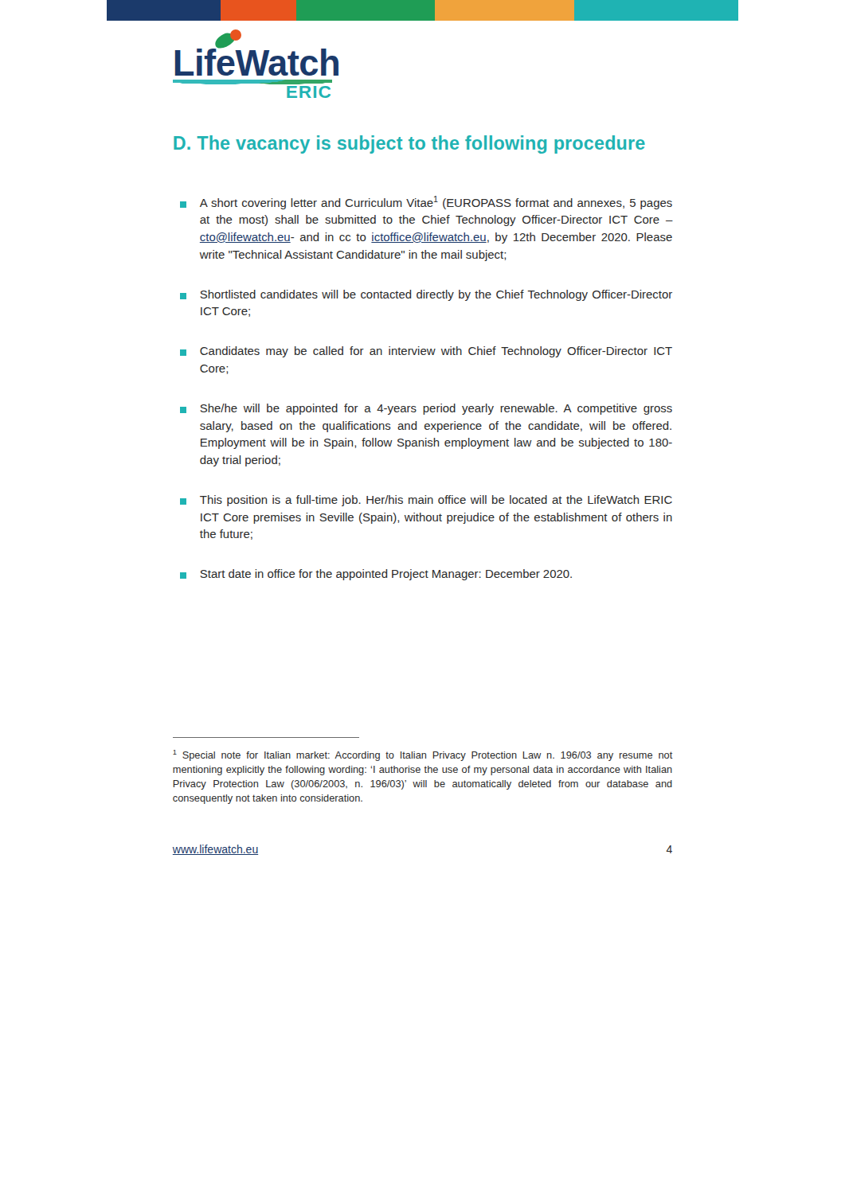Life Watch
ERIC
D. The vacancy is subject to the following procedure
A short covering letter and Curriculum Vitae1 (EUROPASS format and annexes, 5 pages at the most) shall be submitted to the Chief Technology Officer-Director ICT Core –cto@lifewatch.eu- and in cc to ictoffice@lifewatch.eu, by 12th December 2020. Please write "Technical Assistant Candidature" in the mail subject;
Shortlisted candidates will be contacted directly by the Chief Technology Officer-Director ICT Core;
Candidates may be called for an interview with Chief Technology Officer-Director ICT Core;
She/he will be appointed for a 4-years period yearly renewable. A competitive gross salary, based on the qualifications and experience of the candidate, will be offered. Employment will be in Spain, follow Spanish employment law and be subjected to 180-day trial period;
This position is a full-time job. Her/his main office will be located at the LifeWatch ERIC ICT Core premises in Seville (Spain), without prejudice of the establishment of others in the future;
Start date in office for the appointed Project Manager: December 2020.
1 Special note for Italian market: According to Italian Privacy Protection Law n. 196/03 any resume not mentioning explicitly the following wording: ‘I authorise the use of my personal data in accordance with Italian Privacy Protection Law (30/06/2003, n. 196/03)’ will be automatically deleted from our database and consequently not taken into consideration.
www.lifewatch.eu 4